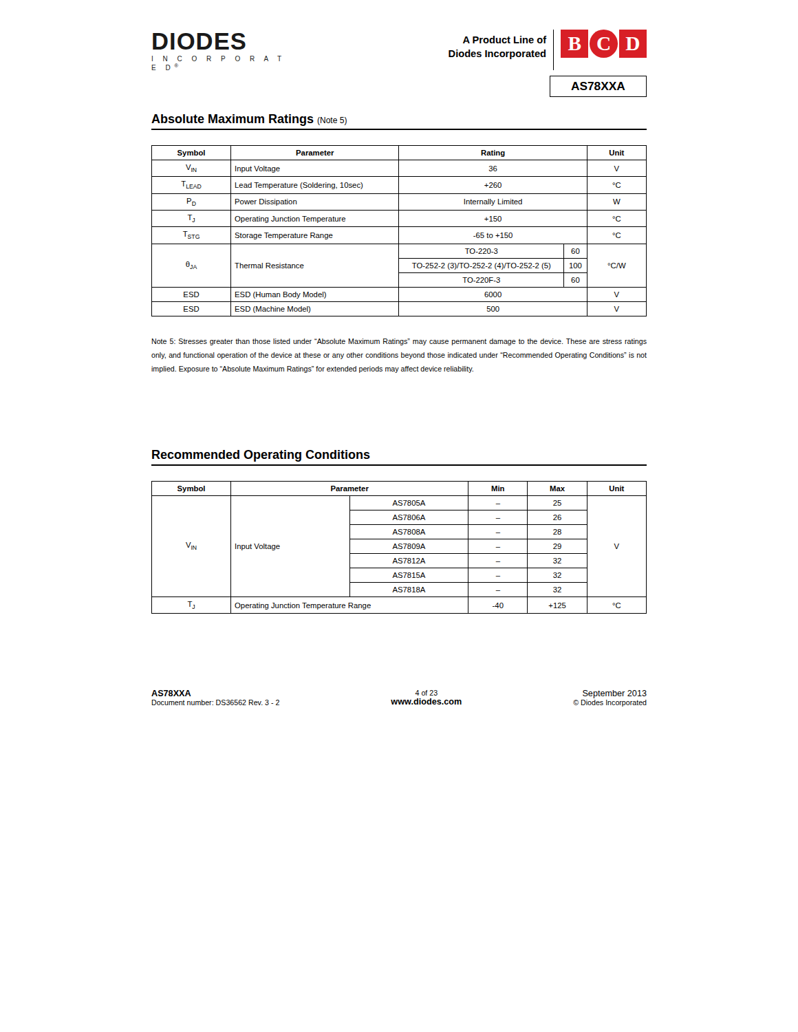DIODES
I N C O R P O R A T E D®
A Product Line of
Diodes Incorporated
B
C
D
AS78XXA
Absolute Maximum Ratings (Note 5)
| Symbol | Parameter | Rating | Unit |
| --- | --- | --- | --- |
| V IN | Input Voltage | 36 | V |
| T LEAD | Lead Temperature (Soldering, 10sec) | +260 | °C |
| P D | Power Dissipation | Internally Limited | W |
| T J | Operating Junction Temperature | +150 | °C |
| T STG | Storage Temperature Range | -65 to +150 | °C |
| θ JA | Thermal Resistance | TO-220-3 | 60 | °C/W |
| TO-252-2 (3)/TO-252-2 (4)/TO-252-2 (5) | 100 |
| TO-220F-3 | 60 |
| ESD | ESD (Human Body Model) | 6000 | V |
| ESD | ESD (Machine Model) | 500 | V |
Note 5: Stresses greater than those listed under “Absolute Maximum Ratings” may cause permanent damage to the device. These are stress ratings only, and functional operation of the device at these or any other conditions beyond those indicated under “Recommended Operating Conditions” is not implied. Exposure to “Absolute Maximum Ratings” for extended periods may affect device reliability.
Recommended Operating Conditions
| Symbol | Parameter | Min | Max | Unit |
| --- | --- | --- | --- | --- |
| V IN | Input Voltage | AS7805A | – | 25 | V |
| AS7806A | – | 26 |
| AS7808A | – | 28 |
| AS7809A | – | 29 |
| AS7812A | – | 32 |
| AS7815A | – | 32 |
| AS7818A | – | 32 |
| T J | Operating Junction Temperature Range | -40 | +125 | °C |
AS78XXA
Document number: DS36562 Rev. 3 - 2
4 of 23
www.diodes.com
September 2013
© Diodes Incorporated